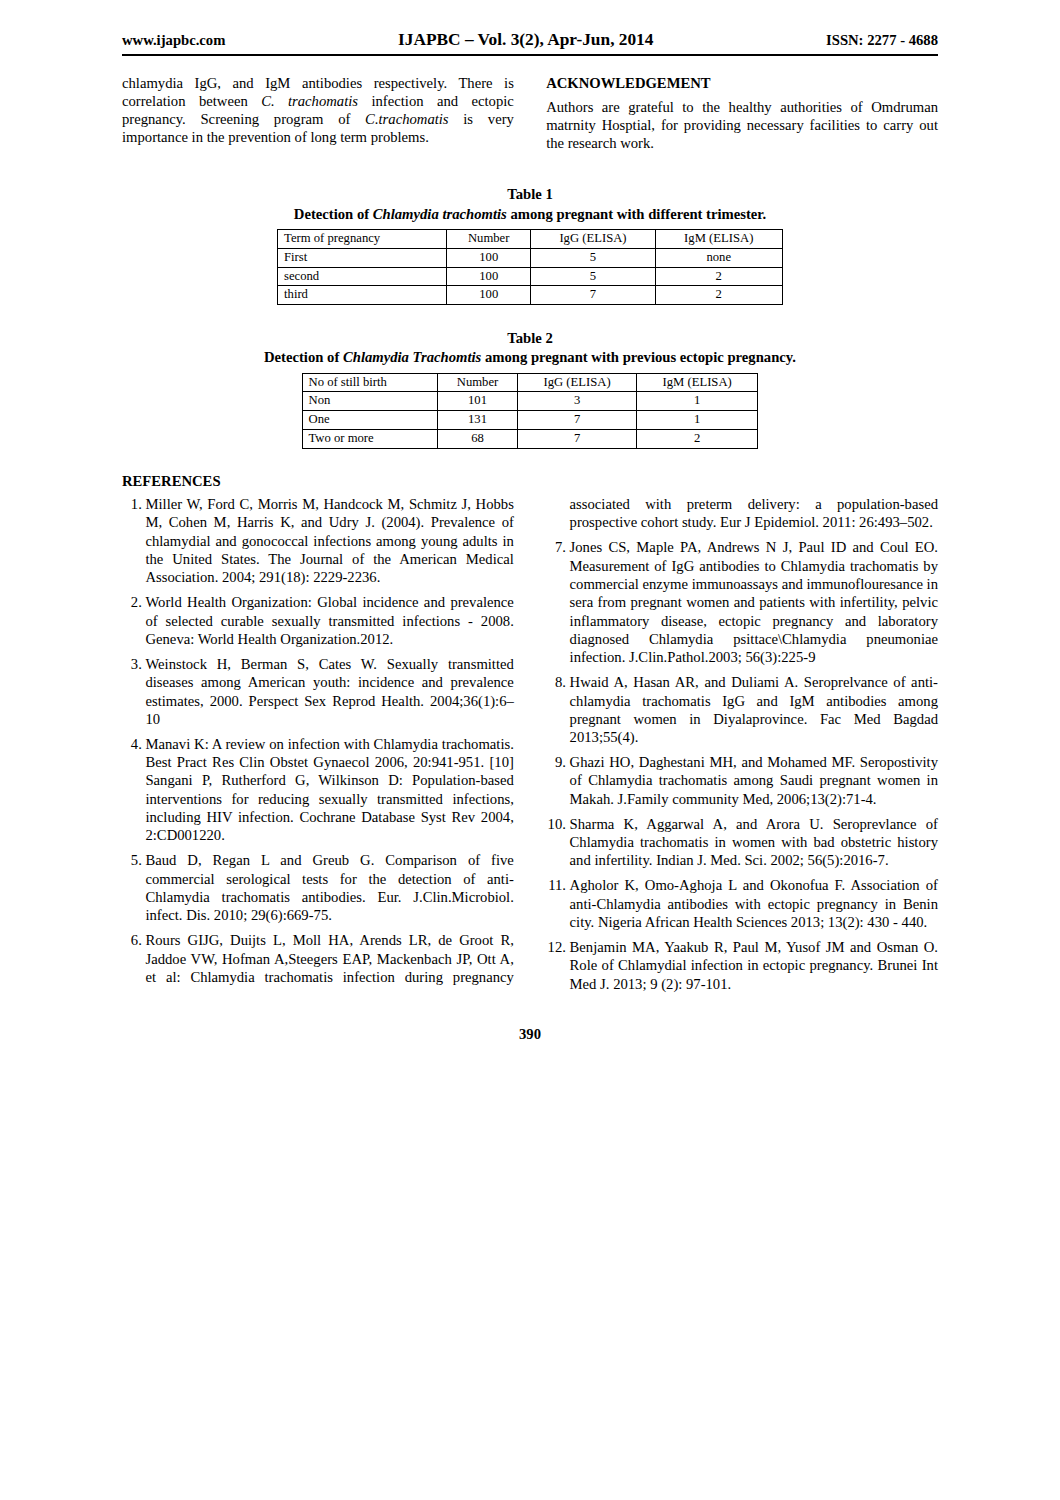www.ijapbc.com IJAPBC – Vol. 3(2), Apr-Jun, 2014 ISSN: 2277 - 4688
chlamydia IgG, and IgM antibodies respectively. There is correlation between C. trachomatis infection and ectopic pregnancy. Screening program of C.trachomatis is very importance in the prevention of long term problems.
Acknowledgement
Authors are grateful to the healthy authorities of Omdruman matrnity Hosptial, for providing necessary facilities to carry out the research work.
Table 1
Detection of Chlamydia trachomtis among pregnant with different trimester.
| Term of pregnancy | Number | IgG (ELISA) | IgM (ELISA) |
| --- | --- | --- | --- |
| First | 100 | 5 | none |
| second | 100 | 5 | 2 |
| third | 100 | 7 | 2 |
Table 2
Detection of Chlamydia Trachomtis among pregnant with previous ectopic pregnancy.
| No of still birth | Number | IgG (ELISA) | IgM (ELISA) |
| --- | --- | --- | --- |
| Non | 101 | 3 | 1 |
| One | 131 | 7 | 1 |
| Two or more | 68 | 7 | 2 |
REFERENCES
Miller W, Ford C, Morris M, Handcock M, Schmitz J, Hobbs M, Cohen M, Harris K, and Udry J. (2004). Prevalence of chlamydial and gonococcal infections among young adults in the United States. The Journal of the American Medical Association. 2004; 291(18): 2229-2236.
World Health Organization: Global incidence and prevalence of selected curable sexually transmitted infections - 2008. Geneva: World Health Organization.2012.
Weinstock H, Berman S, Cates W. Sexually transmitted diseases among American youth: incidence and prevalence estimates, 2000. Perspect Sex Reprod Health. 2004;36(1):6–10
Manavi K: A review on infection with Chlamydia trachomatis. Best Pract Res Clin Obstet Gynaecol 2006, 20:941-951. [10] Sangani P, Rutherford G, Wilkinson D: Population-based interventions for reducing sexually transmitted infections, including HIV infection. Cochrane Database Syst Rev 2004, 2:CD001220.
Baud D, Regan L and Greub G. Comparison of five commercial serological tests for the detection of anti-Chlamydia trachomatis antibodies. Eur. J.Clin.Microbiol. infect. Dis. 2010; 29(6):669-75.
Rours GIJG, Duijts L, Moll HA, Arends LR, de Groot R, Jaddoe VW, Hofman A,Steegers EAP, Mackenbach JP, Ott A, et al: Chlamydia trachomatis infection during pregnancy associated with preterm delivery: a population-based prospective cohort study. Eur J Epidemiol. 2011: 26:493–502.
Jones CS, Maple PA, Andrews N J, Paul ID and Coul EO. Measurement of IgG antibodies to Chlamydia trachomatis by commercial enzyme immunoassays and immunoflouresance in sera from pregnant women and patients with infertility, pelvic inflammatory disease, ectopic pregnancy and laboratory diagnosed Chlamydia psittace\Chlamydia pneumoniae infection. J.Clin.Pathol.2003; 56(3):225-9
Hwaid A, Hasan AR, and Duliami A. Seroprelvance of anti-chlamydia trachomatis IgG and IgM antibodies among pregnant women in Diyalaprovince. Fac Med Bagdad 2013;55(4).
Ghazi HO, Daghestani MH, and Mohamed MF. Seropostivity of Chlamydia trachomatis among Saudi pregnant women in Makah. J.Family community Med, 2006;13(2):71-4.
Sharma K, Aggarwal A, and Arora U. Seroprevlance of Chlamydia trachomatis in women with bad obstetric history and infertility. Indian J. Med. Sci. 2002; 56(5):2016-7.
Agholor K, Omo-Aghoja L and Okonofua F. Association of anti-Chlamydia antibodies with ectopic pregnancy in Benin city. Nigeria African Health Sciences 2013; 13(2): 430 - 440.
Benjamin MA, Yaakub R, Paul M, Yusof JM and Osman O. Role of Chlamydial infection in ectopic pregnancy. Brunei Int Med J. 2013; 9 (2): 97-101.
390